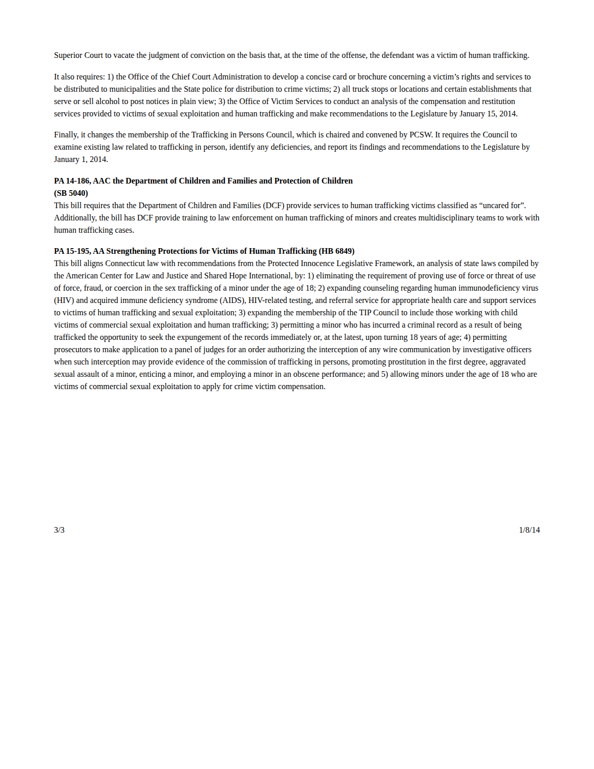Superior Court to vacate the judgment of conviction on the basis that, at the time of the offense, the defendant was a victim of human trafficking.
It also requires: 1) the Office of the Chief Court Administration to develop a concise card or brochure concerning a victim’s rights and services to be distributed to municipalities and the State police for distribution to crime victims; 2) all truck stops or locations and certain establishments that serve or sell alcohol to post notices in plain view; 3) the Office of Victim Services to conduct an analysis of the compensation and restitution services provided to victims of sexual exploitation and human trafficking and make recommendations to the Legislature by January 15, 2014.
Finally, it changes the membership of the Trafficking in Persons Council, which is chaired and convened by PCSW. It requires the Council to examine existing law related to trafficking in person, identify any deficiencies, and report its findings and recommendations to the Legislature by January 1, 2014.
PA 14-186, AAC the Department of Children and Families and Protection of Children
(SB 5040)
This bill requires that the Department of Children and Families (DCF) provide services to human trafficking victims classified as “uncared for”. Additionally, the bill has DCF provide training to law enforcement on human trafficking of minors and creates multidisciplinary teams to work with human trafficking cases.
PA 15-195, AA Strengthening Protections for Victims of Human Trafficking (HB 6849)
This bill aligns Connecticut law with recommendations from the Protected Innocence Legislative Framework, an analysis of state laws compiled by the American Center for Law and Justice and Shared Hope International, by: 1) eliminating the requirement of proving use of force or threat of use of force, fraud, or coercion in the sex trafficking of a minor under the age of 18; 2) expanding counseling regarding human immunodeficiency virus (HIV) and acquired immune deficiency syndrome (AIDS), HIV-related testing, and referral service for appropriate health care and support services to victims of human trafficking and sexual exploitation; 3) expanding the membership of the TIP Council to include those working with child victims of commercial sexual exploitation and human trafficking; 3) permitting a minor who has incurred a criminal record as a result of being trafficked the opportunity to seek the expungement of the records immediately or, at the latest, upon turning 18 years of age; 4) permitting prosecutors to make application to a panel of judges for an order authorizing the interception of any wire communication by investigative officers when such interception may provide evidence of the commission of trafficking in persons, promoting prostitution in the first degree, aggravated sexual assault of a minor, enticing a minor, and employing a minor in an obscene performance; and 5) allowing minors under the age of 18 who are victims of commercial sexual exploitation to apply for crime victim compensation.
3/3 1/8/14